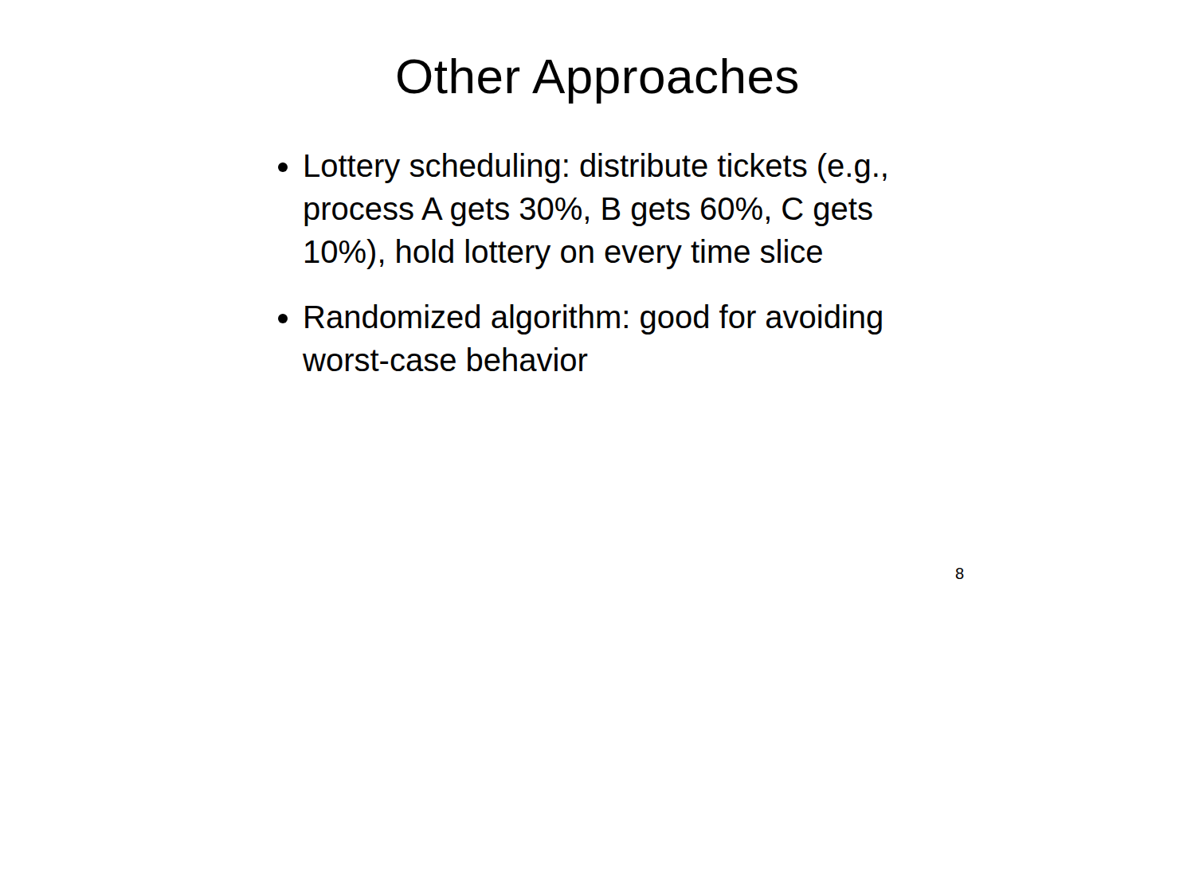Other Approaches
Lottery scheduling: distribute tickets (e.g., process A gets 30%, B gets 60%, C gets 10%), hold lottery on every time slice
Randomized algorithm: good for avoiding worst-case behavior
8